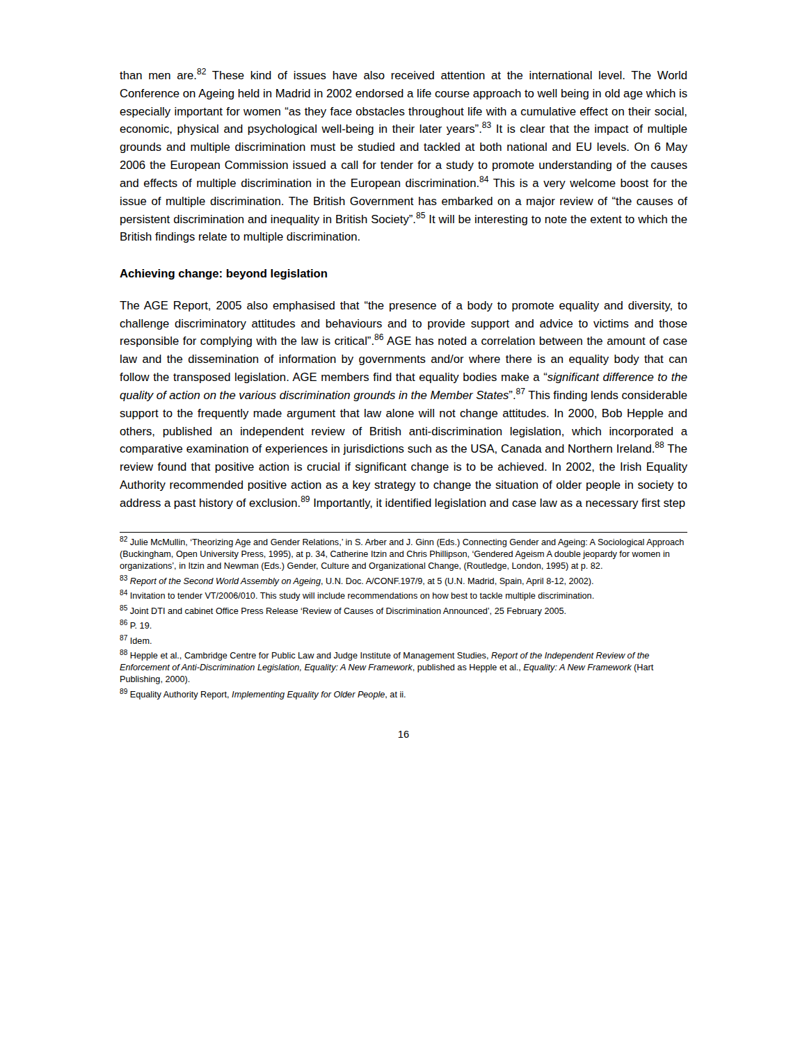than men are.82 These kind of issues have also received attention at the international level. The World Conference on Ageing held in Madrid in 2002 endorsed a life course approach to well being in old age which is especially important for women “as they face obstacles throughout life with a cumulative effect on their social, economic, physical and psychological well-being in their later years”.83 It is clear that the impact of multiple grounds and multiple discrimination must be studied and tackled at both national and EU levels. On 6 May 2006 the European Commission issued a call for tender for a study to promote understanding of the causes and effects of multiple discrimination in the European discrimination.84 This is a very welcome boost for the issue of multiple discrimination. The British Government has embarked on a major review of “the causes of persistent discrimination and inequality in British Society”.85 It will be interesting to note the extent to which the British findings relate to multiple discrimination.
Achieving change: beyond legislation
The AGE Report, 2005 also emphasised that “the presence of a body to promote equality and diversity, to challenge discriminatory attitudes and behaviours and to provide support and advice to victims and those responsible for complying with the law is critical”.86 AGE has noted a correlation between the amount of case law and the dissemination of information by governments and/or where there is an equality body that can follow the transposed legislation. AGE members find that equality bodies make a “significant difference to the quality of action on the various discrimination grounds in the Member States”.87 This finding lends considerable support to the frequently made argument that law alone will not change attitudes. In 2000, Bob Hepple and others, published an independent review of British anti-discrimination legislation, which incorporated a comparative examination of experiences in jurisdictions such as the USA, Canada and Northern Ireland.88 The review found that positive action is crucial if significant change is to be achieved. In 2002, the Irish Equality Authority recommended positive action as a key strategy to change the situation of older people in society to address a past history of exclusion.89 Importantly, it identified legislation and case law as a necessary first step
82 Julie McMullin, ‘Theorizing Age and Gender Relations,’ in S. Arber and J. Ginn (Eds.) Connecting Gender and Ageing: A Sociological Approach (Buckingham, Open University Press, 1995), at p. 34, Catherine Itzin and Chris Phillipson, ‘Gendered Ageism A double jeopardy for women in organizations’, in Itzin and Newman (Eds.) Gender, Culture and Organizational Change, (Routledge, London, 1995) at p. 82.
83 Report of the Second World Assembly on Ageing, U.N. Doc. A/CONF.197/9, at 5 (U.N. Madrid, Spain, April 8-12, 2002).
84 Invitation to tender VT/2006/010. This study will include recommendations on how best to tackle multiple discrimination.
85 Joint DTI and cabinet Office Press Release ‘Review of Causes of Discrimination Announced’, 25 February 2005.
86 P. 19.
87 Idem.
88 Hepple et al., Cambridge Centre for Public Law and Judge Institute of Management Studies, Report of the Independent Review of the Enforcement of Anti-Discrimination Legislation, Equality: A New Framework, published as Hepple et al., Equality: A New Framework (Hart Publishing, 2000).
89 Equality Authority Report, Implementing Equality for Older People, at ii.
16